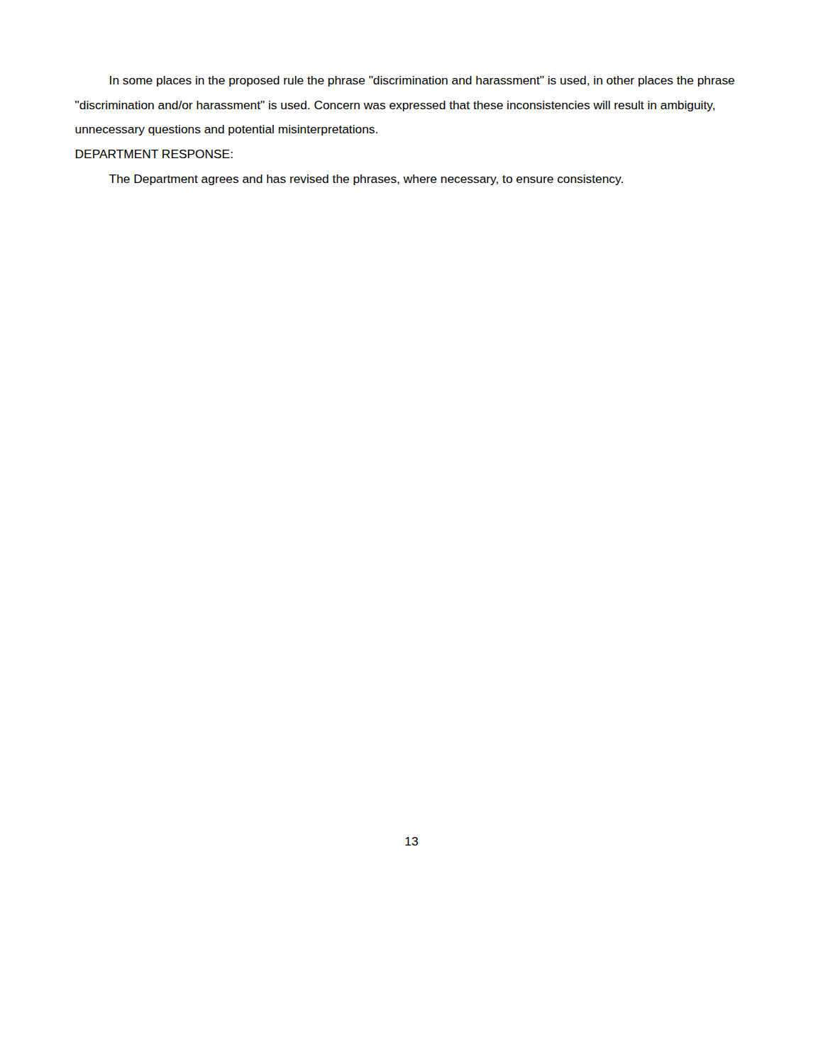In some places in the proposed rule the phrase "discrimination and harassment" is used, in other places the phrase "discrimination and/or harassment" is used. Concern was expressed that these inconsistencies will result in ambiguity, unnecessary questions and potential misinterpretations.
DEPARTMENT RESPONSE:
The Department agrees and has revised the phrases, where necessary, to ensure consistency.
13